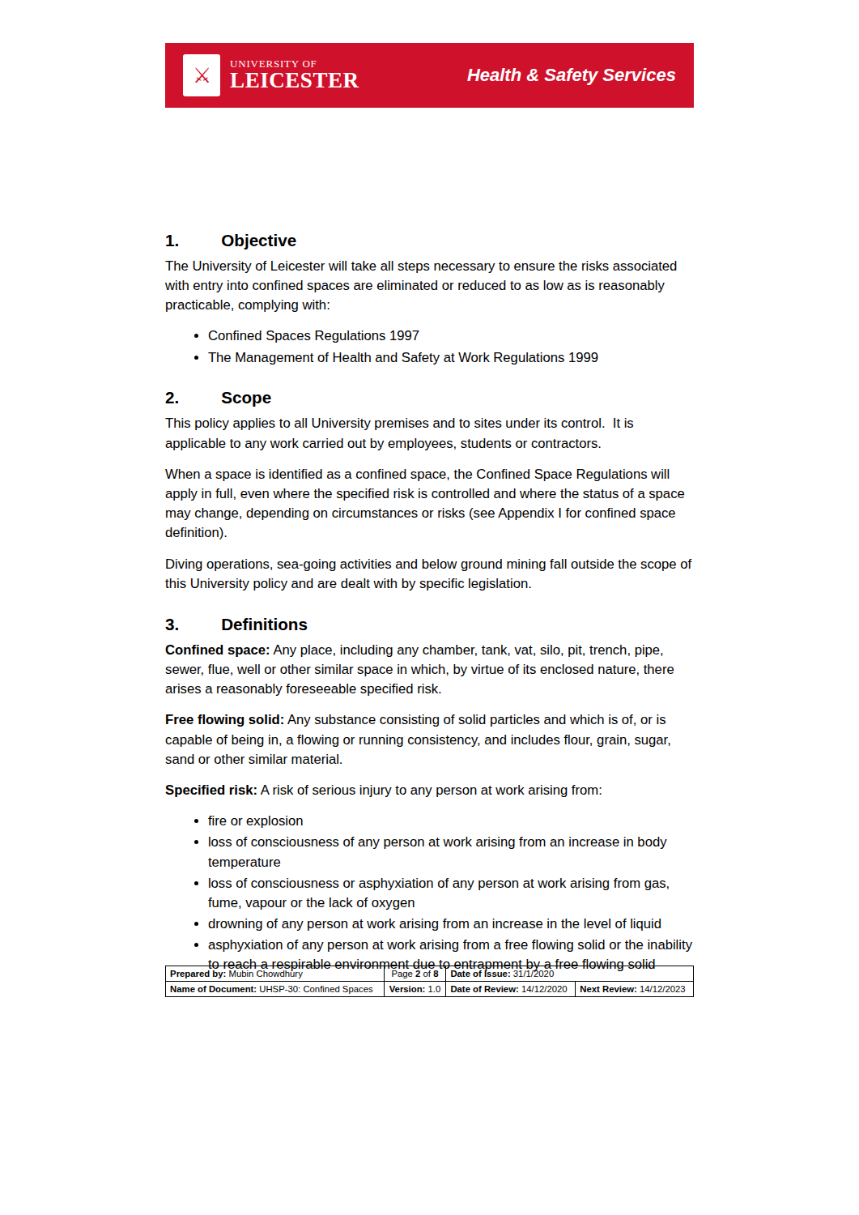⚔
UNIVERSITY OF LEICESTER
Health & Safety Services
1. Objective
The University of Leicester will take all steps necessary to ensure the risks associated with entry into confined spaces are eliminated or reduced to as low as is reasonably practicable, complying with:
Confined Spaces Regulations 1997
The Management of Health and Safety at Work Regulations 1999
2. Scope
This policy applies to all University premises and to sites under its control. It is applicable to any work carried out by employees, students or contractors.
When a space is identified as a confined space, the Confined Space Regulations will apply in full, even where the specified risk is controlled and where the status of a space may change, depending on circumstances or risks (see Appendix I for confined space definition).
Diving operations, sea-going activities and below ground mining fall outside the scope of this University policy and are dealt with by specific legislation.
3. Definitions
Confined space: Any place, including any chamber, tank, vat, silo, pit, trench, pipe, sewer, flue, well or other similar space in which, by virtue of its enclosed nature, there arises a reasonably foreseeable specified risk.
Free flowing solid: Any substance consisting of solid particles and which is of, or is capable of being in, a flowing or running consistency, and includes flour, grain, sugar, sand or other similar material.
Specified risk: A risk of serious injury to any person at work arising from:
fire or explosion
loss of consciousness of any person at work arising from an increase in body temperature
loss of consciousness or asphyxiation of any person at work arising from gas, fume, vapour or the lack of oxygen
drowning of any person at work arising from an increase in the level of liquid
asphyxiation of any person at work arising from a free flowing solid or the inability to reach a respirable environment due to entrapment by a free flowing solid
| Prepared by: Mubin Chowdhury | Page 2 of 8 | Date of Issue: 31/1/2020 |
| Name of Document: UHSP-30: Confined Spaces | Version: 1.0 | Date of Review: 14/12/2020 | Next Review: 14/12/2023 |